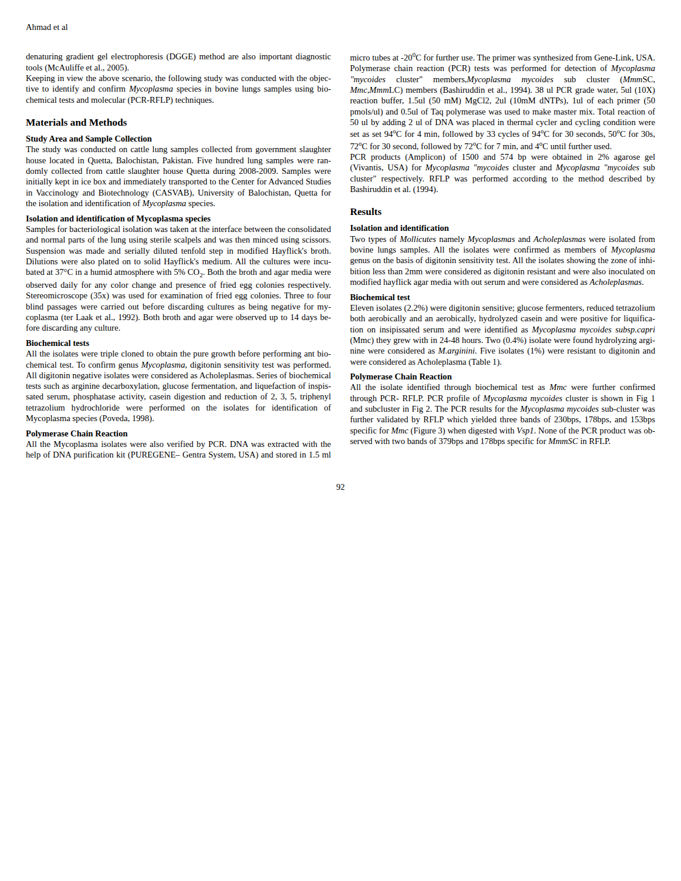Ahmad et al
denaturing gradient gel electrophoresis (DGGE) method are also important diagnostic tools (McAuliffe et al., 2005).
Keeping in view the above scenario, the following study was conducted with the objective to identify and confirm Mycoplasma species in bovine lungs samples using biochemical tests and molecular (PCR-RFLP) techniques.
Materials and Methods
Study Area and Sample Collection
The study was conducted on cattle lung samples collected from government slaughter house located in Quetta, Balochistan, Pakistan. Five hundred lung samples were randomly collected from cattle slaughter house Quetta during 2008-2009. Samples were initially kept in ice box and immediately transported to the Center for Advanced Studies in Vaccinology and Biotechnology (CASVAB), University of Balochistan, Quetta for the isolation and identification of Mycoplasma species.
Isolation and identification of Mycoplasma species
Samples for bacteriological isolation was taken at the interface between the consolidated and normal parts of the lung using sterile scalpels and was then minced using scissors. Suspension was made and serially diluted tenfold step in modified Hayflick's broth. Dilutions were also plated on to solid Hayflick's medium. All the cultures were incubated at 37°C in a humid atmosphere with 5% CO2. Both the broth and agar media were observed daily for any color change and presence of fried egg colonies respectively. Stereomicroscope (35x) was used for examination of fried egg colonies. Three to four blind passages were carried out before discarding cultures as being negative for mycoplasma (ter Laak et al., 1992). Both broth and agar were observed up to 14 days before discarding any culture.
Biochemical tests
All the isolates were triple cloned to obtain the pure growth before performing ant biochemical test. To confirm genus Mycoplasma, digitonin sensitivity test was performed. All digitonin negative isolates were considered as Acholeplasmas. Series of biochemical tests such as arginine decarboxylation, glucose fermentation, and liquefaction of inspissated serum, phosphatase activity, casein digestion and reduction of 2, 3, 5, triphenyl tetrazolium hydrochloride were performed on the isolates for identification of Mycoplasma species (Poveda, 1998).
Polymerase Chain Reaction
All the Mycoplasma isolates were also verified by PCR. DNA was extracted with the help of DNA purification kit (PUREGENE– Gentra System, USA) and stored in 1.5 ml micro tubes at -200 C for further use. The primer was synthesized from Gene-Link, USA. Polymerase chain reaction (PCR) tests was performed for detection of Mycoplasma "mycoides cluster" members,Mycoplasma mycoides sub cluster (Mmm SC, Mmc,Mmm LC) members (Bashiruddin et al., 1994). 38 ul PCR grade water, 5ul (10X) reaction buffer, 1.5ul (50 mM) MgCl2, 2ul (10mM dNTPs), 1ul of each primer (50 pmols/ul) and 0.5ul of Taq polymerase was used to make master mix. Total reaction of 50 ul by adding 2 ul of DNA was placed in thermal cycler and cycling condition were set as set 94o C for 4 min, followed by 33 cycles of 94o C for 30 seconds, 50o C for 30s, 72o C for 30 second, followed by 72o C for 7 min, and 4o C until further used.
PCR products (Amplicon) of 1500 and 574 bp were obtained in 2% agarose gel (Vivantis, USA) for Mycoplasma "mycoides cluster and Mycoplasma "mycoides sub cluster" respectively. RFLP was performed according to the method described by Bashiruddin et al. (1994).
Results
Isolation and identification
Two types of Mollicutes namely Mycoplasmas and Acholeplasmas were isolated from bovine lungs samples. All the isolates were confirmed as members of Mycoplasma genus on the basis of digitonin sensitivity test. All the isolates showing the zone of inhibition less than 2mm were considered as digitonin resistant and were also inoculated on modified hayflick agar media with out serum and were considered as Acholeplasmas.
Biochemical test
Eleven isolates (2.2%) were digitonin sensitive; glucose fermenters, reduced tetrazolium both aerobically and an aerobically, hydrolyzed casein and were positive for liquification on insipissated serum and were identified as Mycoplasma mycoides subsp.capri (Mmc) they grew with in 24-48 hours. Two (0.4%) isolate were found hydrolyzing arginine were considered as M.arginini. Five isolates (1%) were resistant to digitonin and were considered as Acholeplasma (Table 1).
Polymerase Chain Reaction
All the isolate identified through biochemical test as Mmc were further confirmed through PCR- RFLP. PCR profile of Mycoplasma mycoides cluster is shown in Fig 1 and subcluster in Fig 2. The PCR results for the Mycoplasma mycoides sub-cluster was further validated by RFLP which yielded three bands of 230bps, 178bps, and 153bps specific for Mmc (Figure 3) when digested with Vsp1. None of the PCR product was observed with two bands of 379bps and 178bps specific for MmmSC in RFLP.
92